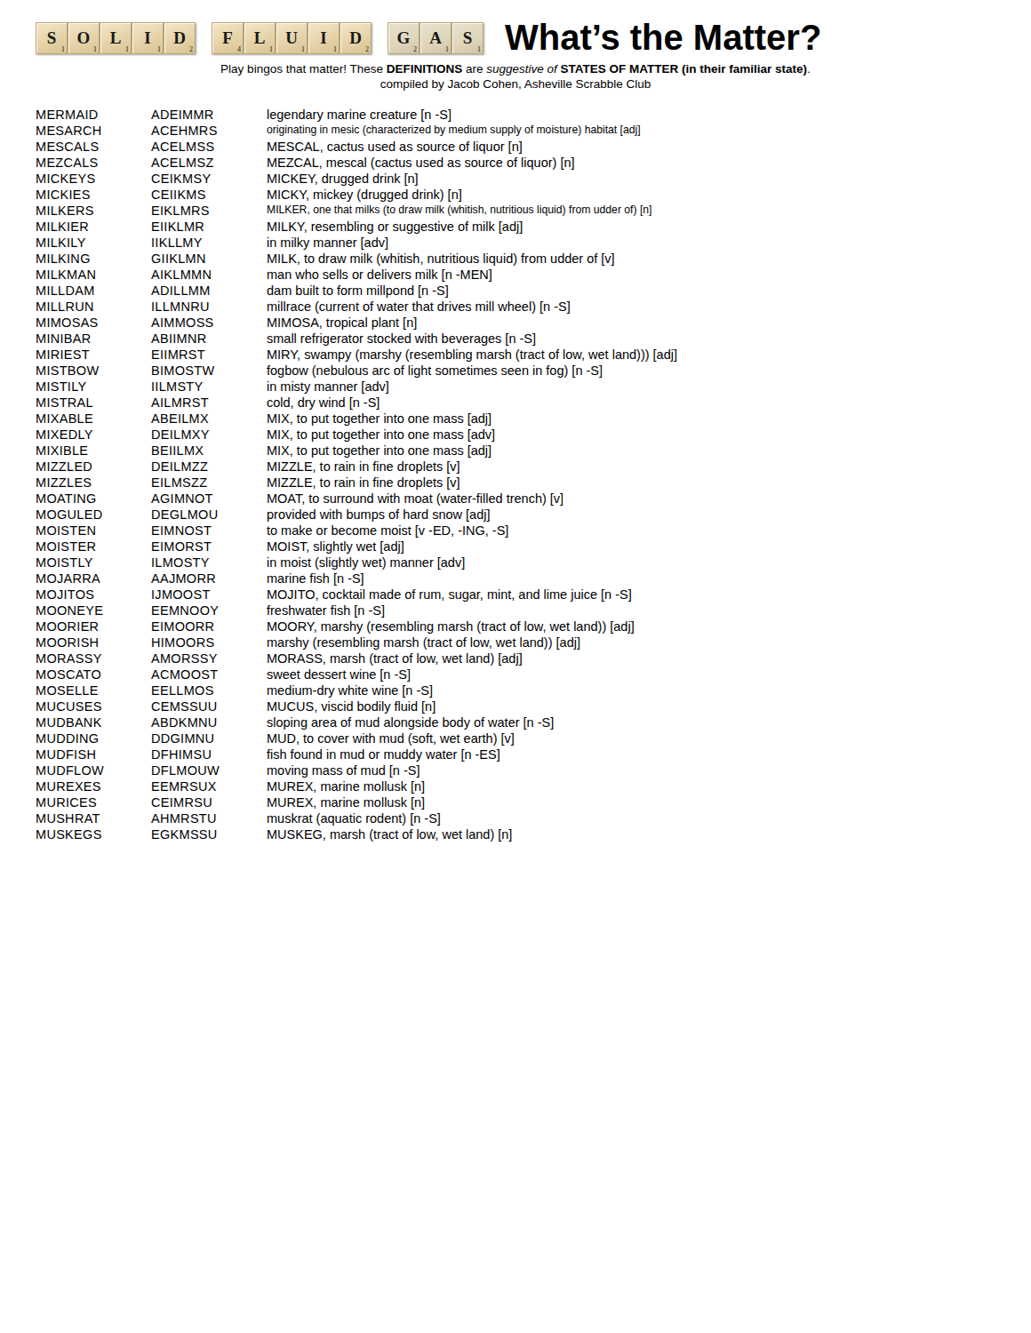S1 O1 L1 I1 D2
F4 L1 U1 I1 D2
G2 A1 S1
What’s the Matter?
Play bingos that matter! These DEFINITIONS are suggestive of STATES OF MATTER (in their familiar state).
compiled by Jacob Cohen, Asheville Scrabble Club
| MERMAID | ADEIMMR | legendary marine creature [n -S] |
| MESARCH | ACEHMRS | originating in mesic (characterized by medium supply of moisture) habitat [adj] |
| MESCALS | ACELMSS | MESCAL, cactus used as source of liquor [n] |
| MEZCALS | ACELMSZ | MEZCAL, mescal (cactus used as source of liquor) [n] |
| MICKEYS | CEIKMSY | MICKEY, drugged drink [n] |
| MICKIES | CEIIKMS | MICKY, mickey (drugged drink) [n] |
| MILKERS | EIKLMRS | MILKER, one that milks (to draw milk (whitish, nutritious liquid) from udder of) [n] |
| MILKIER | EIIKLMR | MILKY, resembling or suggestive of milk [adj] |
| MILKILY | IIKLLMY | in milky manner [adv] |
| MILKING | GIIKLMN | MILK, to draw milk (whitish, nutritious liquid) from udder of [v] |
| MILKMAN | AIKLMMN | man who sells or delivers milk [n -MEN] |
| MILLDAM | ADILLMM | dam built to form millpond [n -S] |
| MILLRUN | ILLMNRU | millrace (current of water that drives mill wheel) [n -S] |
| MIMOSAS | AIMMOSS | MIMOSA, tropical plant [n] |
| MINIBAR | ABIIMNR | small refrigerator stocked with beverages [n -S] |
| MIRIEST | EIIMRST | MIRY, swampy (marshy (resembling marsh (tract of low, wet land))) [adj] |
| MISTBOW | BIMOSTW | fogbow (nebulous arc of light sometimes seen in fog) [n -S] |
| MISTILY | IILMSTY | in misty manner [adv] |
| MISTRAL | AILMRST | cold, dry wind [n -S] |
| MIXABLE | ABEILMX | MIX, to put together into one mass [adj] |
| MIXEDLY | DEILMXY | MIX, to put together into one mass [adv] |
| MIXIBLE | BEIILMX | MIX, to put together into one mass [adj] |
| MIZZLED | DEILMZZ | MIZZLE, to rain in fine droplets [v] |
| MIZZLES | EILMSZZ | MIZZLE, to rain in fine droplets [v] |
| MOATING | AGIMNOT | MOAT, to surround with moat (water-filled trench) [v] |
| MOGULED | DEGLMOU | provided with bumps of hard snow [adj] |
| MOISTEN | EIMNOST | to make or become moist [v -ED, -ING, -S] |
| MOISTER | EIMORST | MOIST, slightly wet [adj] |
| MOISTLY | ILMOSTY | in moist (slightly wet) manner [adv] |
| MOJARRA | AAJMORR | marine fish [n -S] |
| MOJITOS | IJMOOST | MOJITO, cocktail made of rum, sugar, mint, and lime juice [n -S] |
| MOONEYE | EEMNOOY | freshwater fish [n -S] |
| MOORIER | EIMOORR | MOORY, marshy (resembling marsh (tract of low, wet land)) [adj] |
| MOORISH | HIMOORS | marshy (resembling marsh (tract of low, wet land)) [adj] |
| MORASSY | AMORSSY | MORASS, marsh (tract of low, wet land) [adj] |
| MOSCATO | ACMOOST | sweet dessert wine [n -S] |
| MOSELLE | EELLMOS | medium-dry white wine [n -S] |
| MUCUSES | CEMSSUU | MUCUS, viscid bodily fluid [n] |
| MUDBANK | ABDKMNU | sloping area of mud alongside body of water [n -S] |
| MUDDING | DDGIMNU | MUD, to cover with mud (soft, wet earth) [v] |
| MUDFISH | DFHIMSU | fish found in mud or muddy water [n -ES] |
| MUDFLOW | DFLMOUW | moving mass of mud [n -S] |
| MUREXES | EEMRSUX | MUREX, marine mollusk [n] |
| MURICES | CEIMRSU | MUREX, marine mollusk [n] |
| MUSHRAT | AHMRSTU | muskrat (aquatic rodent) [n -S] |
| MUSKEGS | EGKMSSU | MUSKEG, marsh (tract of low, wet land) [n] |